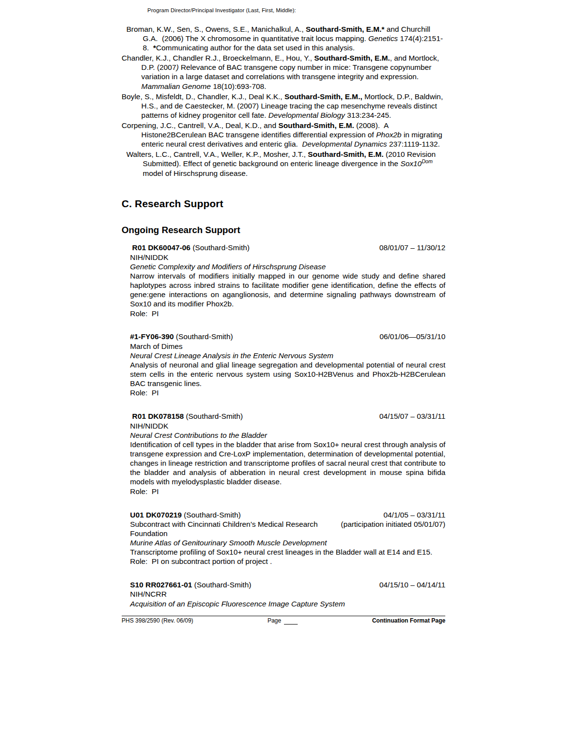Program Director/Principal Investigator (Last, First, Middle):
Broman, K.W., Sen, S., Owens, S.E., Manichalkul, A., Southard-Smith, E.M.* and Churchill G.A. (2006) The X chromosome in quantitative trait locus mapping. Genetics 174(4):2151-8. *Communicating author for the data set used in this analysis.
Chandler, K.J., Chandler R.J., Broeckelmann, E., Hou, Y., Southard-Smith, E.M., and Mortlock, D.P. (2007) Relevance of BAC transgene copy number in mice: Transgene copynumber variation in a large dataset and correlations with transgene integrity and expression. Mammalian Genome 18(10):693-708.
Boyle, S., Misfeldt, D., Chandler, K.J., Deal K.K., Southard-Smith, E.M., Mortlock, D.P., Baldwin, H.S., and de Caestecker, M. (2007) Lineage tracing the cap mesenchyme reveals distinct patterns of kidney progenitor cell fate. Developmental Biology 313:234-245.
Corpening, J.C., Cantrell, V.A., Deal, K.D., and Southard-Smith, E.M. (2008). A Histone2BCerulean BAC transgene identifies differential expression of Phox2b in migrating enteric neural crest derivatives and enteric glia. Developmental Dynamics 237:1119-1132.
Walters, L.C., Cantrell, V.A., Weller, K.P., Mosher, J.T., Southard-Smith, E.M. (2010 Revision Submitted). Effect of genetic background on enteric lineage divergence in the Sox10Dom model of Hirschsprung disease.
C. Research Support
Ongoing Research Support
R01 DK60047-06 (Southard-Smith)
08/01/07 – 11/30/12
NIH/NIDDK
Genetic Complexity and Modifiers of Hirschsprung Disease
Narrow intervals of modifiers initially mapped in our genome wide study and define shared haplotypes across inbred strains to facilitate modifier gene identification, define the effects of gene:gene interactions on aganglionosis, and determine signaling pathways downstream of Sox10 and its modifier Phox2b.
Role: PI
#1-FY06-390 (Southard-Smith)
06/01/06—05/31/10
March of Dimes
Neural Crest Lineage Analysis in the Enteric Nervous System
Analysis of neuronal and glial lineage segregation and developmental potential of neural crest stem cells in the enteric nervous system using Sox10-H2BVenus and Phox2b-H2BCerulean BAC transgenic lines.
Role: PI
R01 DK078158 (Southard-Smith)
04/15/07 – 03/31/11
NIH/NIDDK
Neural Crest Contributions to the Bladder
Identification of cell types in the bladder that arise from Sox10+ neural crest through analysis of transgene expression and Cre-LoxP implementation, determination of developmental potential, changes in lineage restriction and transcriptome profiles of sacral neural crest that contribute to the bladder and analysis of abberation in neural crest development in mouse spina bifida models with myelodysplastic bladder disease.
Role: PI
U01 DK070219 (Southard-Smith)
04/1/05 – 03/31/11
Subcontract with Cincinnati Children’s Medical Research Foundation
(participation initiated 05/01/07)
Murine Atlas of Genitourinary Smooth Muscle Development
Transcriptome profiling of Sox10+ neural crest lineages in the Bladder wall at E14 and E15.
Role: PI on subcontract portion of project .
S10 RR027661-01 (Southard-Smith)
04/15/10 – 04/14/11
NIH/NCRR
Acquisition of an Episcopic Fluorescence Image Capture System
PHS 398/2590 (Rev. 06/09)
Page
Continuation Format Page